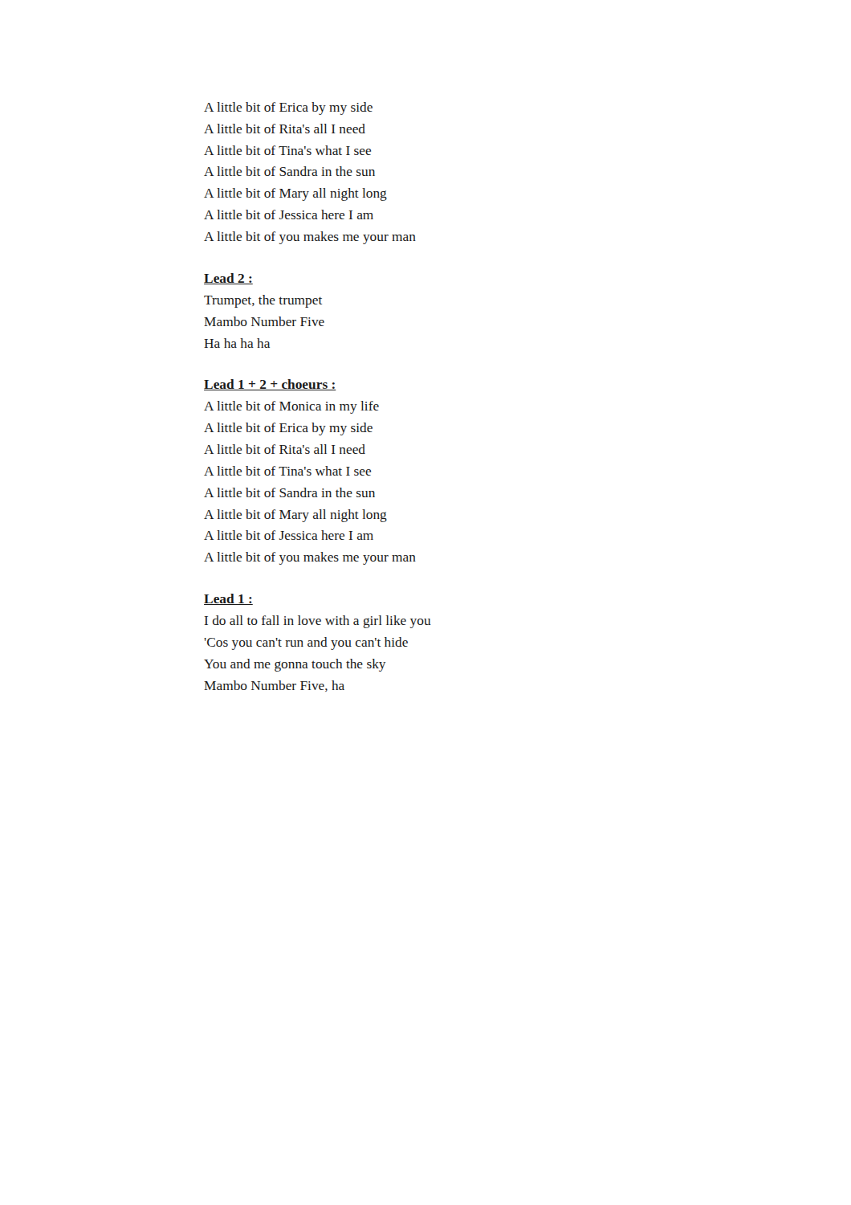A little bit of Erica by my side
A little bit of Rita's all I need
A little bit of Tina's what I see
A little bit of Sandra in the sun
A little bit of Mary all night long
A little bit of Jessica here I am
A little bit of you makes me your man
Lead 2 :
Trumpet, the trumpet
Mambo Number Five
Ha ha ha ha
Lead 1 + 2 + choeurs :
A little bit of Monica in my life
A little bit of Erica by my side
A little bit of Rita's all I need
A little bit of Tina's what I see
A little bit of Sandra in the sun
A little bit of Mary all night long
A little bit of Jessica here I am
A little bit of you makes me your man
Lead 1 :
I do all to fall in love with a girl like you
'Cos you can't run and you can't hide
You and me gonna touch the sky
Mambo Number Five, ha